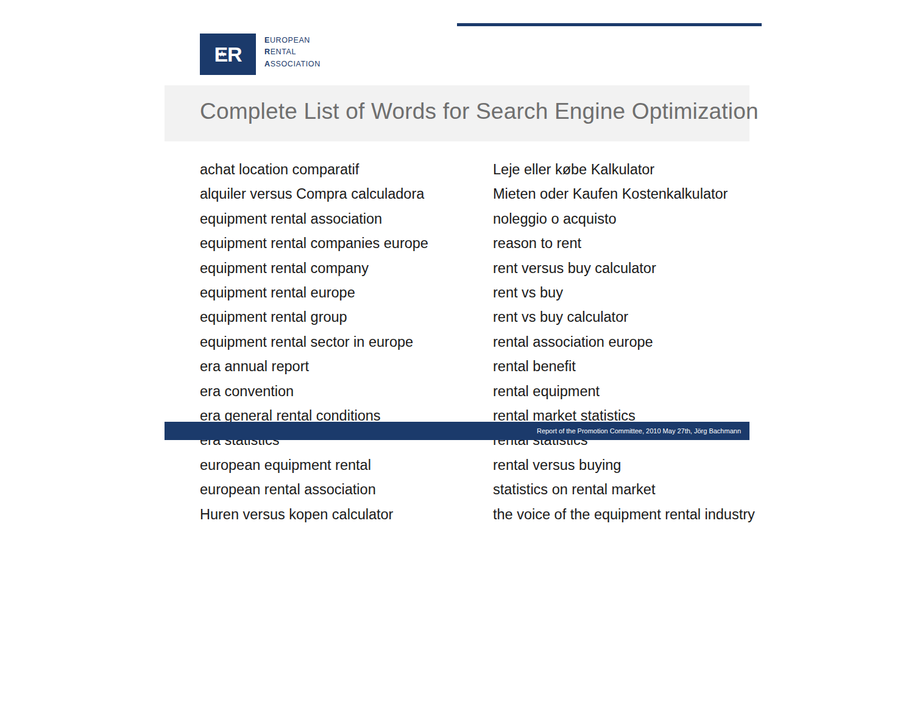ER ★
EUROPEAN
RENTAL
ASSOCIATION
Complete List of Words for Search Engine Optimization
achat location comparatif
alquiler versus Compra calculadora
equipment rental association
equipment rental companies europe
equipment rental company
equipment rental europe
equipment rental group
equipment rental sector in europe
era annual report
era convention
era general rental conditions
era statistics
european equipment rental
european rental association
Huren versus kopen calculator
Leje eller købe Kalkulator
Mieten oder Kaufen Kostenkalkulator
noleggio o acquisto
reason to rent
rent versus buy calculator
rent vs buy
rent vs buy calculator
rental association europe
rental benefit
rental equipment
rental market statistics
rental statistics
rental versus buying
statistics on rental market
the voice of the equipment rental industry
Report of the Promotion Committee, 2010 May 27th, Jörg Bachmann